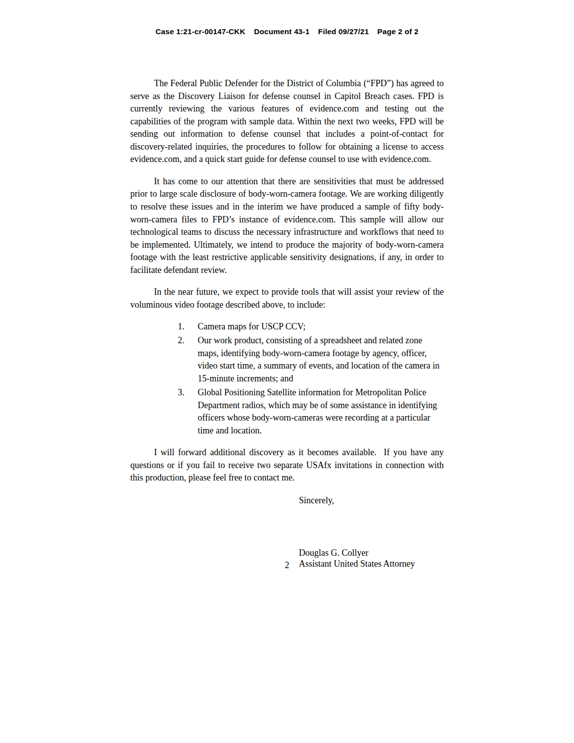Case 1:21-cr-00147-CKK Document 43-1 Filed 09/27/21 Page 2 of 2
The Federal Public Defender for the District of Columbia (“FPD”) has agreed to serve as the Discovery Liaison for defense counsel in Capitol Breach cases. FPD is currently reviewing the various features of evidence.com and testing out the capabilities of the program with sample data. Within the next two weeks, FPD will be sending out information to defense counsel that includes a point-of-contact for discovery-related inquiries, the procedures to follow for obtaining a license to access evidence.com, and a quick start guide for defense counsel to use with evidence.com.
It has come to our attention that there are sensitivities that must be addressed prior to large scale disclosure of body-worn-camera footage. We are working diligently to resolve these issues and in the interim we have produced a sample of fifty body-worn-camera files to FPD’s instance of evidence.com. This sample will allow our technological teams to discuss the necessary infrastructure and workflows that need to be implemented. Ultimately, we intend to produce the majority of body-worn-camera footage with the least restrictive applicable sensitivity designations, if any, in order to facilitate defendant review.
In the near future, we expect to provide tools that will assist your review of the voluminous video footage described above, to include:
Camera maps for USCP CCV;
Our work product, consisting of a spreadsheet and related zone maps, identifying body-worn-camera footage by agency, officer, video start time, a summary of events, and location of the camera in 15-minute increments; and
Global Positioning Satellite information for Metropolitan Police Department radios, which may be of some assistance in identifying officers whose body-worn-cameras were recording at a particular time and location.
I will forward additional discovery as it becomes available. If you have any questions or if you fail to receive two separate USAfx invitations in connection with this production, please feel free to contact me.
Sincerely,
Douglas G. Collyer
Assistant United States Attorney
2